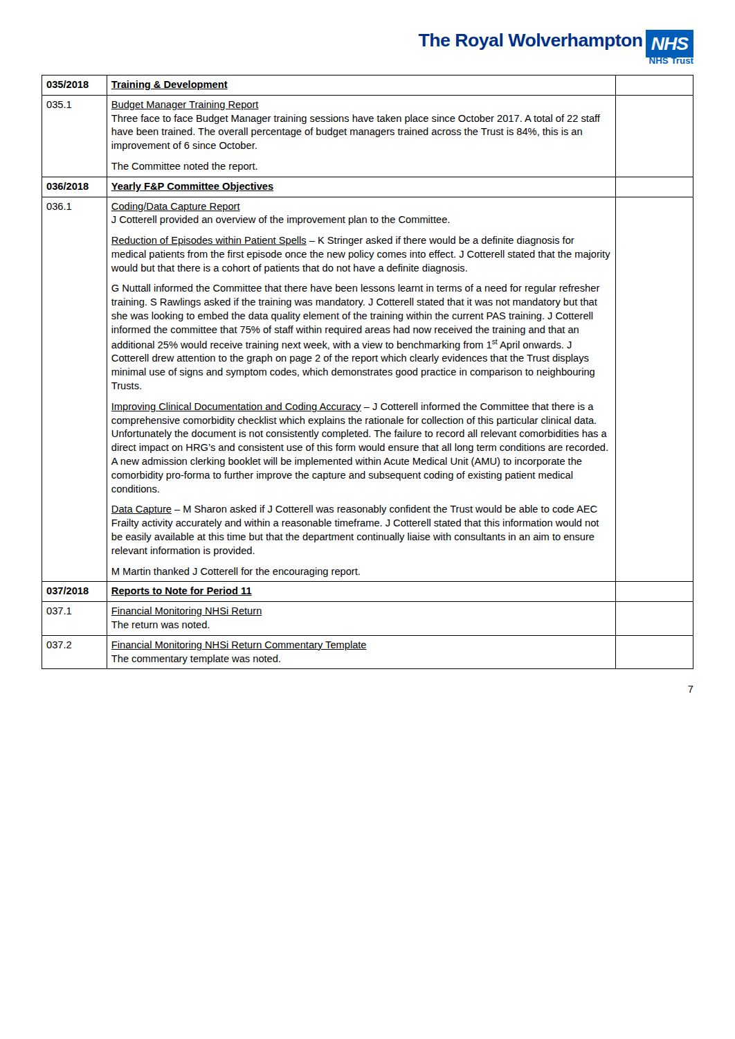The Royal Wolverhampton NHS
NHS Trust
| 035/2018 | Training & Development | |
| 035.1 | Budget Manager Training Report Three face to face Budget Manager training sessions have taken place since October 2017. A total of 22 staff have been trained. The overall percentage of budget managers trained across the Trust is 84%, this is an improvement of 6 since October. The Committee noted the report. | |
| 036/2018 | Yearly F&P Committee Objectives | |
| 036.1 | Coding/Data Capture Report J Cotterell provided an overview of the improvement plan to the Committee. Reduction of Episodes within Patient Spells – K Stringer asked if there would be a definite diagnosis for medical patients from the first episode once the new policy comes into effect. J Cotterell stated that the majority would but that there is a cohort of patients that do not have a definite diagnosis. G Nuttall informed the Committee that there have been lessons learnt in terms of a need for regular refresher training. S Rawlings asked if the training was mandatory. J Cotterell stated that it was not mandatory but that she was looking to embed the data quality element of the training within the current PAS training. J Cotterell informed the committee that 75% of staff within required areas had now received the training and that an additional 25% would receive training next week, with a view to benchmarking from 1 st April onwards. J Cotterell drew attention to the graph on page 2 of the report which clearly evidences that the Trust displays minimal use of signs and symptom codes, which demonstrates good practice in comparison to neighbouring Trusts. Improving Clinical Documentation and Coding Accuracy – J Cotterell informed the Committee that there is a comprehensive comorbidity checklist which explains the rationale for collection of this particular clinical data. Unfortunately the document is not consistently completed. The failure to record all relevant comorbidities has a direct impact on HRG’s and consistent use of this form would ensure that all long term conditions are recorded. A new admission clerking booklet will be implemented within Acute Medical Unit (AMU) to incorporate the comorbidity pro-forma to further improve the capture and subsequent coding of existing patient medical conditions. Data Capture – M Sharon asked if J Cotterell was reasonably confident the Trust would be able to code AEC Frailty activity accurately and within a reasonable timeframe. J Cotterell stated that this information would not be easily available at this time but that the department continually liaise with consultants in an aim to ensure relevant information is provided. M Martin thanked J Cotterell for the encouraging report. | |
| 037/2018 | Reports to Note for Period 11 | |
| 037.1 | Financial Monitoring NHSi Return The return was noted. | |
| 037.2 | Financial Monitoring NHSi Return Commentary Template The commentary template was noted. | |
7